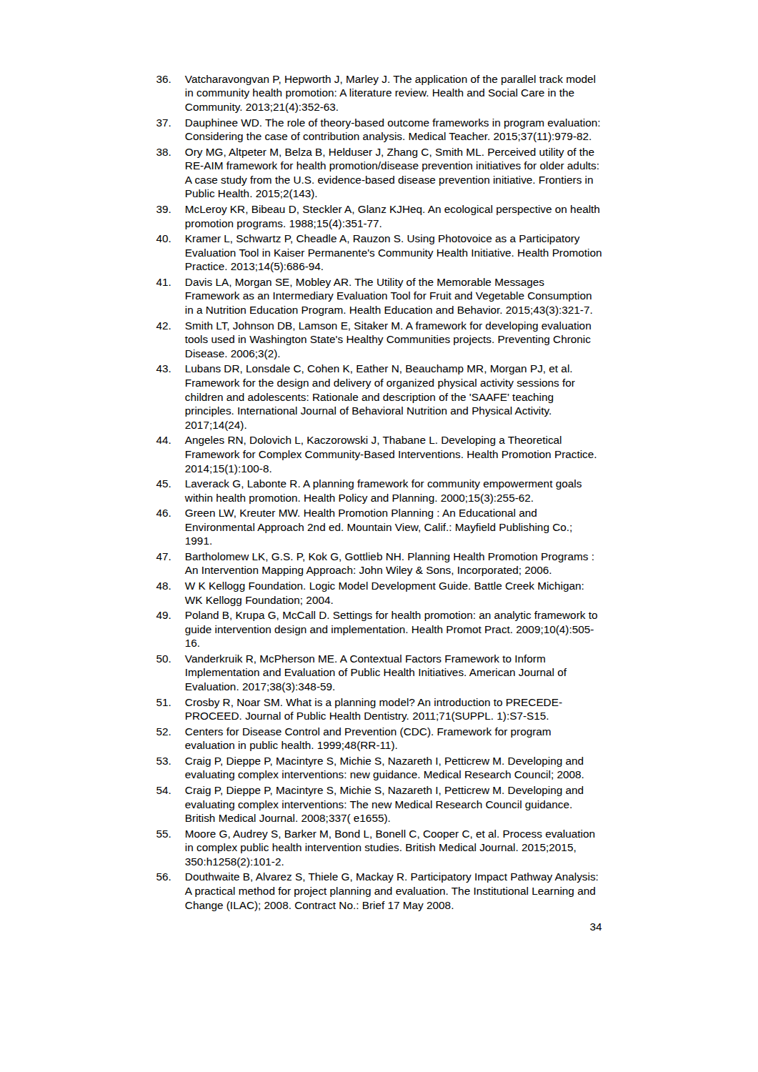36. Vatcharavongvan P, Hepworth J, Marley J. The application of the parallel track model in community health promotion: A literature review. Health and Social Care in the Community. 2013;21(4):352-63.
37. Dauphinee WD. The role of theory-based outcome frameworks in program evaluation: Considering the case of contribution analysis. Medical Teacher. 2015;37(11):979-82.
38. Ory MG, Altpeter M, Belza B, Helduser J, Zhang C, Smith ML. Perceived utility of the RE-AIM framework for health promotion/disease prevention initiatives for older adults: A case study from the U.S. evidence-based disease prevention initiative. Frontiers in Public Health. 2015;2(143).
39. McLeroy KR, Bibeau D, Steckler A, Glanz KJHeq. An ecological perspective on health promotion programs. 1988;15(4):351-77.
40. Kramer L, Schwartz P, Cheadle A, Rauzon S. Using Photovoice as a Participatory Evaluation Tool in Kaiser Permanente's Community Health Initiative. Health Promotion Practice. 2013;14(5):686-94.
41. Davis LA, Morgan SE, Mobley AR. The Utility of the Memorable Messages Framework as an Intermediary Evaluation Tool for Fruit and Vegetable Consumption in a Nutrition Education Program. Health Education and Behavior. 2015;43(3):321-7.
42. Smith LT, Johnson DB, Lamson E, Sitaker M. A framework for developing evaluation tools used in Washington State's Healthy Communities projects. Preventing Chronic Disease. 2006;3(2).
43. Lubans DR, Lonsdale C, Cohen K, Eather N, Beauchamp MR, Morgan PJ, et al. Framework for the design and delivery of organized physical activity sessions for children and adolescents: Rationale and description of the 'SAAFE' teaching principles. International Journal of Behavioral Nutrition and Physical Activity. 2017;14(24).
44. Angeles RN, Dolovich L, Kaczorowski J, Thabane L. Developing a Theoretical Framework for Complex Community-Based Interventions. Health Promotion Practice. 2014;15(1):100-8.
45. Laverack G, Labonte R. A planning framework for community empowerment goals within health promotion. Health Policy and Planning. 2000;15(3):255-62.
46. Green LW, Kreuter MW. Health Promotion Planning : An Educational and Environmental Approach 2nd ed. Mountain View, Calif.: Mayfield Publishing Co.; 1991.
47. Bartholomew LK, G.S. P, Kok G, Gottlieb NH. Planning Health Promotion Programs : An Intervention Mapping Approach: John Wiley & Sons, Incorporated; 2006.
48. W K Kellogg Foundation. Logic Model Development Guide. Battle Creek Michigan: WK Kellogg Foundation; 2004.
49. Poland B, Krupa G, McCall D. Settings for health promotion: an analytic framework to guide intervention design and implementation. Health Promot Pract. 2009;10(4):505-16.
50. Vanderkruik R, McPherson ME. A Contextual Factors Framework to Inform Implementation and Evaluation of Public Health Initiatives. American Journal of Evaluation. 2017;38(3):348-59.
51. Crosby R, Noar SM. What is a planning model? An introduction to PRECEDE-PROCEED. Journal of Public Health Dentistry. 2011;71(SUPPL. 1):S7-S15.
52. Centers for Disease Control and Prevention (CDC). Framework for program evaluation in public health. 1999;48(RR-11).
53. Craig P, Dieppe P, Macintyre S, Michie S, Nazareth I, Petticrew M. Developing and evaluating complex interventions: new guidance. Medical Research Council; 2008.
54. Craig P, Dieppe P, Macintyre S, Michie S, Nazareth I, Petticrew M. Developing and evaluating complex interventions: The new Medical Research Council guidance. British Medical Journal. 2008;337( e1655).
55. Moore G, Audrey S, Barker M, Bond L, Bonell C, Cooper C, et al. Process evaluation in complex public health intervention studies. British Medical Journal. 2015;2015, 350:h1258(2):101-2.
56. Douthwaite B, Alvarez S, Thiele G, Mackay R. Participatory Impact Pathway Analysis: A practical method for project planning and evaluation. The Institutional Learning and Change (ILAC); 2008. Contract No.: Brief 17 May 2008.
34